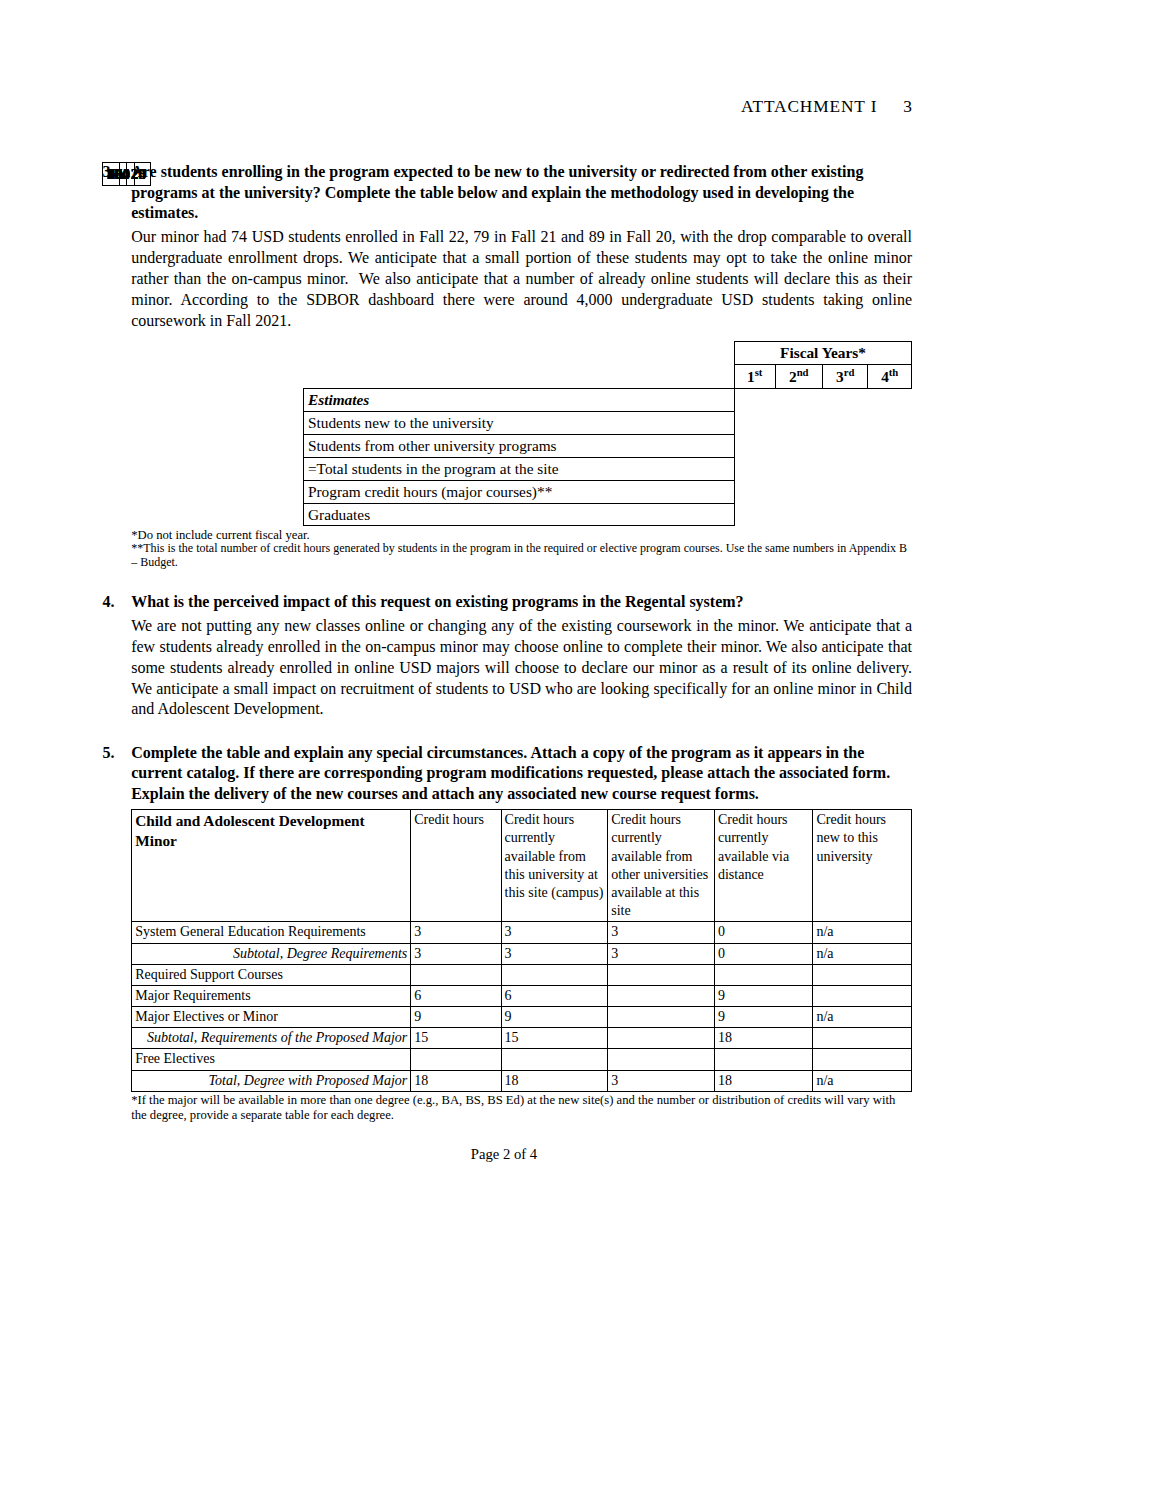ATTACHMENT I 3
3. Are students enrolling in the program expected to be new to the university or redirected from other existing programs at the university? Complete the table below and explain the methodology used in developing the estimates.
Our minor had 74 USD students enrolled in Fall 22, 79 in Fall 21 and 89 in Fall 20, with the drop comparable to overall undergraduate enrollment drops. We anticipate that a small portion of these students may opt to take the online minor rather than the on-campus minor. We also anticipate that a number of already online students will declare this as their minor. According to the SDBOR dashboard there were around 4,000 undergraduate USD students taking online coursework in Fall 2021.
| | Fiscal Years* |
| | 1 st | 2 nd | 3 rd | 4 th |
| Estimates | FY 23 | FY 24 | FY 25 | FY 26 |
| Students new to the university | 3 | 5 | 5 | 5 |
| Students from other university programs | 10 | 15 | 15 | 15 |
| =Total students in the program at the site | 13 | 20 | 20 | 20 |
| Program credit hours (major courses)** | 234 | 360 | 360 | 360 |
| Graduates | 3 | 12 | 18 | 20 |
*Do not include current fiscal year.
**This is the total number of credit hours generated by students in the program in the required or elective program courses. Use the same numbers in Appendix B – Budget.
4. What is the perceived impact of this request on existing programs in the Regental system?
We are not putting any new classes online or changing any of the existing coursework in the minor. We anticipate that a few students already enrolled in the on-campus minor may choose online to complete their minor. We also anticipate that some students already enrolled in online USD majors will choose to declare our minor as a result of its online delivery. We anticipate a small impact on recruitment of students to USD who are looking specifically for an online minor in Child and Adolescent Development.
5. Complete the table and explain any special circumstances. Attach a copy of the program as it appears in the current catalog. If there are corresponding program modifications requested, please attach the associated form. Explain the delivery of the new courses and attach any associated new course request forms.
| Child and Adolescent Development Minor | Credit hours | Credit hours currently available from this university at this site (campus) | Credit hours currently available from other universities available at this site | Credit hours currently available via distance | Credit hours new to this university |
| --- | --- | --- | --- | --- | --- |
| System General Education Requirements | 3 | 3 | 3 | 0 | n/a |
| Subtotal, Degree Requirements | 3 | 3 | 3 | 0 | n/a |
| Required Support Courses | | | | | |
| Major Requirements | 6 | 6 | | 9 | |
| Major Electives or Minor | 9 | 9 | | 9 | n/a |
| Subtotal, Requirements of the Proposed Major | 15 | 15 | | 18 | |
| Free Electives | | | | | |
| Total, Degree with Proposed Major | 18 | 18 | 3 | 18 | n/a |
*If the major will be available in more than one degree (e.g., BA, BS, BS Ed) at the new site(s) and the number or distribution of credits will vary with the degree, provide a separate table for each degree.
Page 2 of 4